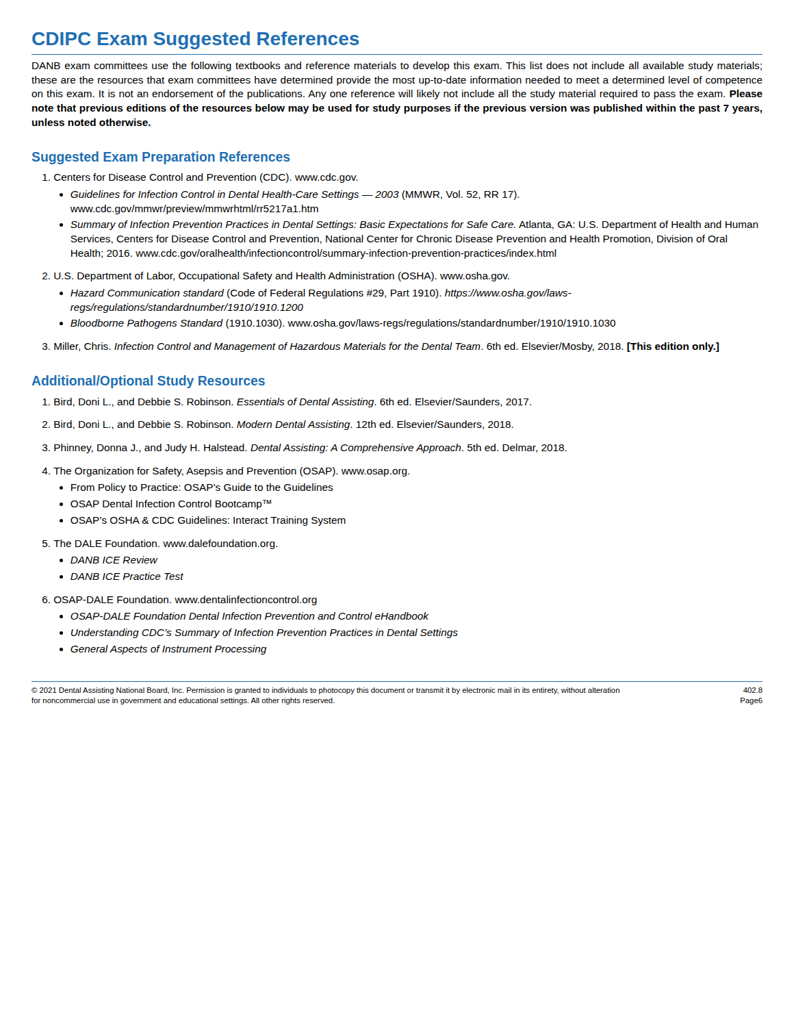CDIPC Exam Suggested References
DANB exam committees use the following textbooks and reference materials to develop this exam. This list does not include all available study materials; these are the resources that exam committees have determined provide the most up-to-date information needed to meet a determined level of competence on this exam. It is not an endorsement of the publications. Any one reference will likely not include all the study material required to pass the exam. Please note that previous editions of the resources below may be used for study purposes if the previous version was published within the past 7 years, unless noted otherwise.
Suggested Exam Preparation References
Centers for Disease Control and Prevention (CDC). www.cdc.gov.
Guidelines for Infection Control in Dental Health-Care Settings — 2003 (MMWR, Vol. 52, RR 17). www.cdc.gov/mmwr/preview/mmwrhtml/rr5217a1.htm
Summary of Infection Prevention Practices in Dental Settings: Basic Expectations for Safe Care. Atlanta, GA: U.S. Department of Health and Human Services, Centers for Disease Control and Prevention, National Center for Chronic Disease Prevention and Health Promotion, Division of Oral Health; 2016. www.cdc.gov/oralhealth/infectioncontrol/summary-infection-prevention-practices/index.html
U.S. Department of Labor, Occupational Safety and Health Administration (OSHA). www.osha.gov.
Hazard Communication standard (Code of Federal Regulations #29, Part 1910). https://www.osha.gov/laws-regs/regulations/standardnumber/1910/1910.1200
Bloodborne Pathogens Standard (1910.1030). www.osha.gov/laws-regs/regulations/standardnumber/1910/1910.1030
Miller, Chris. Infection Control and Management of Hazardous Materials for the Dental Team. 6th ed. Elsevier/Mosby, 2018. [This edition only.]
Additional/Optional Study Resources
Bird, Doni L., and Debbie S. Robinson. Essentials of Dental Assisting. 6th ed. Elsevier/Saunders, 2017.
Bird, Doni L., and Debbie S. Robinson. Modern Dental Assisting. 12th ed. Elsevier/Saunders, 2018.
Phinney, Donna J., and Judy H. Halstead. Dental Assisting: A Comprehensive Approach. 5th ed. Delmar, 2018.
The Organization for Safety, Asepsis and Prevention (OSAP). www.osap.org.
From Policy to Practice: OSAP’s Guide to the Guidelines
OSAP Dental Infection Control Bootcamp™
OSAP’s OSHA & CDC Guidelines: Interact Training System
The DALE Foundation. www.dalefoundation.org.
DANB ICE Review
DANB ICE Practice Test
OSAP-DALE Foundation. www.dentalinfectioncontrol.org
OSAP-DALE Foundation Dental Infection Prevention and Control eHandbook
Understanding CDC’s Summary of Infection Prevention Practices in Dental Settings
General Aspects of Instrument Processing
© 2021 Dental Assisting National Board, Inc. Permission is granted to individuals to photocopy this document or transmit it by electronic mail in its entirety, without alteration for noncommercial use in government and educational settings. All other rights reserved.
402.8
Page6